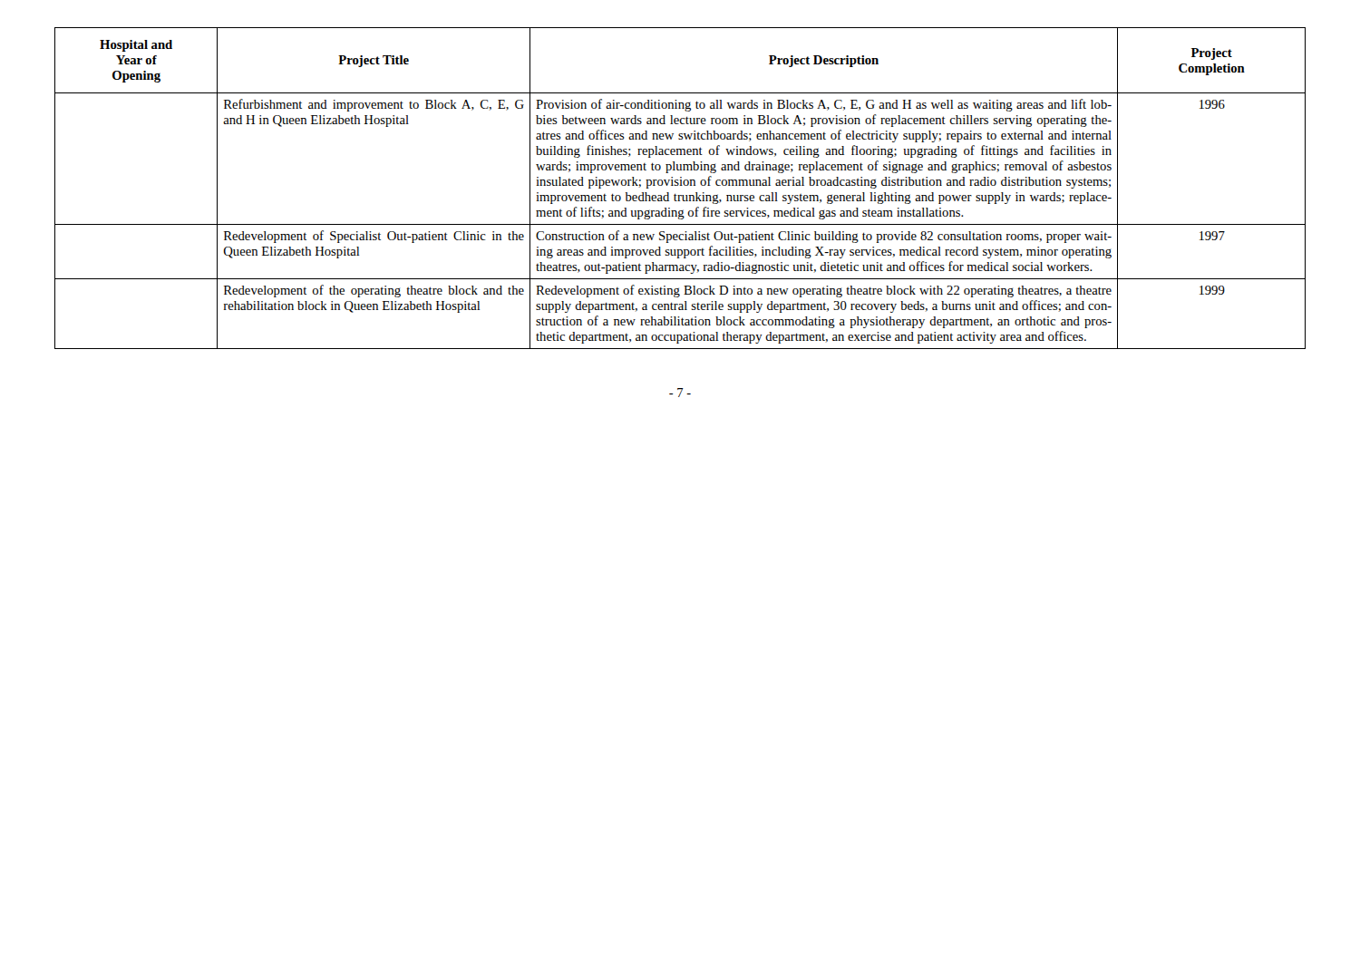| Hospital and Year of Opening | Project Title | Project Description | Project Completion |
| --- | --- | --- | --- |
| | Refurbishment and improvement to Block A, C, E, G and H in Queen Elizabeth Hospital | Provision of air-conditioning to all wards in Blocks A, C, E, G and H as well as waiting areas and lift lobbies between wards and lecture room in Block A; provision of replacement chillers serving operating theatres and offices and new switchboards; enhancement of electricity supply; repairs to external and internal building finishes; replacement of windows, ceiling and flooring; upgrading of fittings and facilities in wards; improvement to plumbing and drainage; replacement of signage and graphics; removal of asbestos insulated pipework; provision of communal aerial broadcasting distribution and radio distribution systems; improvement to bedhead trunking, nurse call system, general lighting and power supply in wards; replacement of lifts; and upgrading of fire services, medical gas and steam installations. | 1996 |
| | Redevelopment of Specialist Out-patient Clinic in the Queen Elizabeth Hospital | Construction of a new Specialist Out-patient Clinic building to provide 82 consultation rooms, proper waiting areas and improved support facilities, including X-ray services, medical record system, minor operating theatres, out-patient pharmacy, radio-diagnostic unit, dietetic unit and offices for medical social workers. | 1997 |
| | Redevelopment of the operating theatre block and the rehabilitation block in Queen Elizabeth Hospital | Redevelopment of existing Block D into a new operating theatre block with 22 operating theatres, a theatre supply department, a central sterile supply department, 30 recovery beds, a burns unit and offices; and construction of a new rehabilitation block accommodating a physiotherapy department, an orthotic and prosthetic department, an occupational therapy department, an exercise and patient activity area and offices. | 1999 |
- 7 -